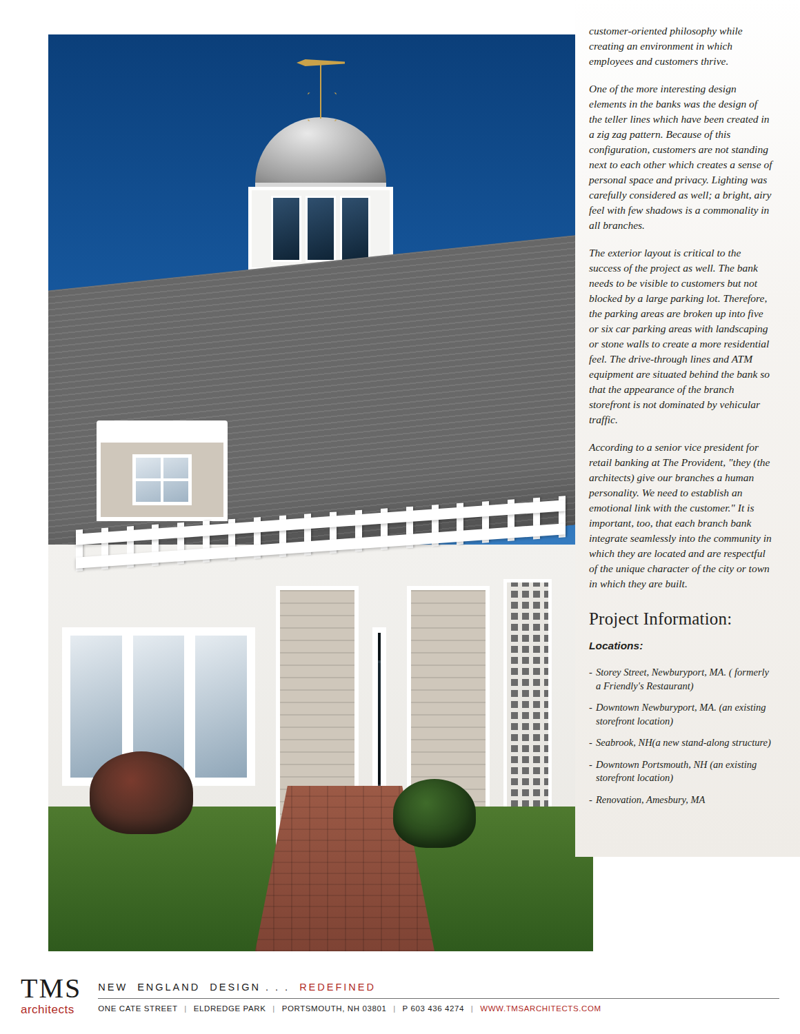customer-oriented philosophy while creating an environment in which employees and customers thrive.
One of the more interesting design elements in the banks was the design of the teller lines which have been created in a zig zag pattern. Because of this configuration, customers are not standing next to each other which creates a sense of personal space and privacy. Lighting was carefully considered as well; a bright, airy feel with few shadows is a commonality in all branches.
The exterior layout is critical to the success of the project as well. The bank needs to be visible to customers but not blocked by a large parking lot. Therefore, the parking areas are broken up into five or six car parking areas with landscaping or stone walls to create a more residential feel. The drive-through lines and ATM equipment are situated behind the bank so that the appearance of the branch storefront is not dominated by vehicular traffic.
According to a senior vice president for retail banking at The Provident, "they (the architects) give our branches a human personality. We need to establish an emotional link with the customer." It is important, too, that each branch bank integrate seamlessly into the community in which they are located and are respectful of the unique character of the city or town in which they are built.
Project Information:
Locations:
Storey Street, Newburyport, MA. ( formerly a Friendly's Restaurant)
Downtown Newburyport, MA. (an existing storefront location)
Seabrook, NH(a new stand-along structure)
Downtown Portsmouth, NH (an existing storefront location)
Renovation, Amesbury, MA
TMS
architects
NEW ENGLAND DESIGN . . . REDEFINED
ONE CATE STREET | ELDREDGE PARK | PORTSMOUTH, NH 03801 | P 603 436 4274 | WWW.TMSARCHITECTS.COM